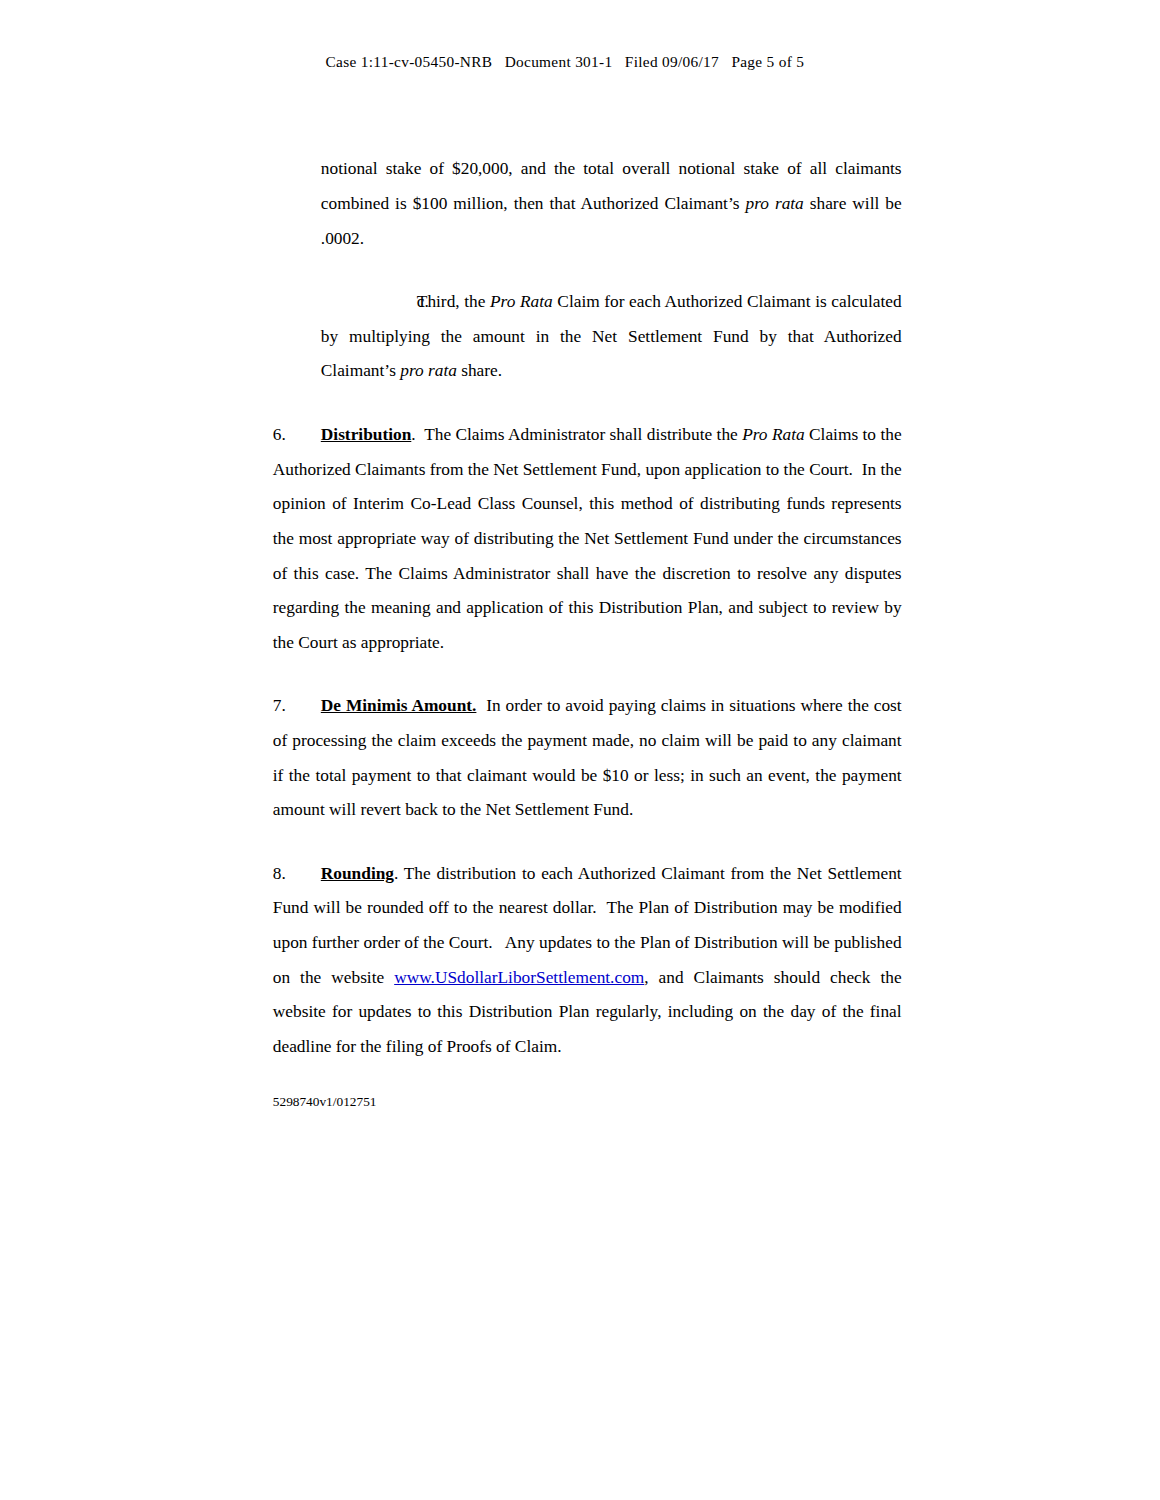Case 1:11-cv-05450-NRB Document 301-1 Filed 09/06/17 Page 5 of 5
notional stake of $20,000, and the total overall notional stake of all claimants combined is $100 million, then that Authorized Claimant’s pro rata share will be .0002.
c. Third, the Pro Rata Claim for each Authorized Claimant is calculated by multiplying the amount in the Net Settlement Fund by that Authorized Claimant’s pro rata share.
6. Distribution. The Claims Administrator shall distribute the Pro Rata Claims to the Authorized Claimants from the Net Settlement Fund, upon application to the Court. In the opinion of Interim Co-Lead Class Counsel, this method of distributing funds represents the most appropriate way of distributing the Net Settlement Fund under the circumstances of this case. The Claims Administrator shall have the discretion to resolve any disputes regarding the meaning and application of this Distribution Plan, and subject to review by the Court as appropriate.
7. De Minimis Amount. In order to avoid paying claims in situations where the cost of processing the claim exceeds the payment made, no claim will be paid to any claimant if the total payment to that claimant would be $10 or less; in such an event, the payment amount will revert back to the Net Settlement Fund.
8. Rounding. The distribution to each Authorized Claimant from the Net Settlement Fund will be rounded off to the nearest dollar. The Plan of Distribution may be modified upon further order of the Court. Any updates to the Plan of Distribution will be published on the website www.USdollarLiborSettlement.com, and Claimants should check the website for updates to this Distribution Plan regularly, including on the day of the final deadline for the filing of Proofs of Claim.
5298740v1/012751